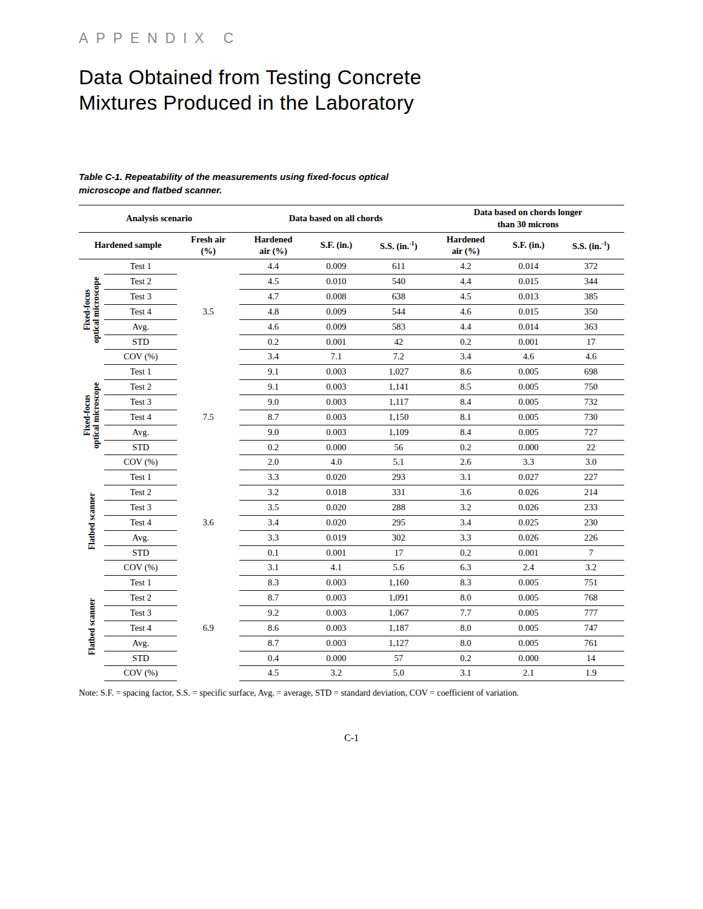APPENDIX C
Data Obtained from Testing Concrete
Mixtures Produced in the Laboratory
Table C-1. Repeatability of the measurements using fixed-focus optical
microscope and flatbed scanner.
| Analysis scenario | Data based on all chords | Data based on chords longer than 30 microns |
| --- | --- | --- |
| Hardened sample | Fresh air (%) | Hardened air (%) | S.F. (in.) | S.S. (in. -1 ) | Hardened air (%) | S.F. (in.) | S.S. (in. -1 ) |
| Fixed-focus optical microscope | Test 1 | 3.5 | 4.4 | 0.009 | 611 | 4.2 | 0.014 | 372 |
| Test 2 | 4.5 | 0.010 | 540 | 4.4 | 0.015 | 344 |
| Test 3 | 4.7 | 0.008 | 638 | 4.5 | 0.013 | 385 |
| Test 4 | 4.8 | 0.009 | 544 | 4.6 | 0.015 | 350 |
| Avg. | 4.6 | 0.009 | 583 | 4.4 | 0.014 | 363 |
| STD | 0.2 | 0.001 | 42 | 0.2 | 0.001 | 17 |
| COV (%) | 3.4 | 7.1 | 7.2 | 3.4 | 4.6 | 4.6 |
| Fixed-focus optical microscope | Test 1 | 7.5 | 9.1 | 0.003 | 1,027 | 8.6 | 0.005 | 698 |
| Test 2 | 9.1 | 0.003 | 1,141 | 8.5 | 0.005 | 750 |
| Test 3 | 9.0 | 0.003 | 1,117 | 8.4 | 0.005 | 732 |
| Test 4 | 8.7 | 0.003 | 1,150 | 8.1 | 0.005 | 730 |
| Avg. | 9.0 | 0.003 | 1,109 | 8.4 | 0.005 | 727 |
| STD | 0.2 | 0.000 | 56 | 0.2 | 0.000 | 22 |
| COV (%) | 2.0 | 4.0 | 5.1 | 2.6 | 3.3 | 3.0 |
| Flatbed scanner | Test 1 | 3.6 | 3.3 | 0.020 | 293 | 3.1 | 0.027 | 227 |
| Test 2 | 3.2 | 0.018 | 331 | 3.6 | 0.026 | 214 |
| Test 3 | 3.5 | 0.020 | 288 | 3.2 | 0.026 | 233 |
| Test 4 | 3.4 | 0.020 | 295 | 3.4 | 0.025 | 230 |
| Avg. | 3.3 | 0.019 | 302 | 3.3 | 0.026 | 226 |
| STD | 0.1 | 0.001 | 17 | 0.2 | 0.001 | 7 |
| COV (%) | 3.1 | 4.1 | 5.6 | 6.3 | 2.4 | 3.2 |
| Flatbed scanner | Test 1 | 6.9 | 8.3 | 0.003 | 1,160 | 8.3 | 0.005 | 751 |
| Test 2 | 8.7 | 0.003 | 1,091 | 8.0 | 0.005 | 768 |
| Test 3 | 9.2 | 0.003 | 1,067 | 7.7 | 0.005 | 777 |
| Test 4 | 8.6 | 0.003 | 1,187 | 8.0 | 0.005 | 747 |
| Avg. | 8.7 | 0.003 | 1,127 | 8.0 | 0.005 | 761 |
| STD | 0.4 | 0.000 | 57 | 0.2 | 0.000 | 14 |
| COV (%) | 4.5 | 3.2 | 5.0 | 3.1 | 2.1 | 1.9 |
Note: S.F. = spacing factor, S.S. = specific surface, Avg. = average, STD = standard deviation, COV = coefficient of variation.
C-1